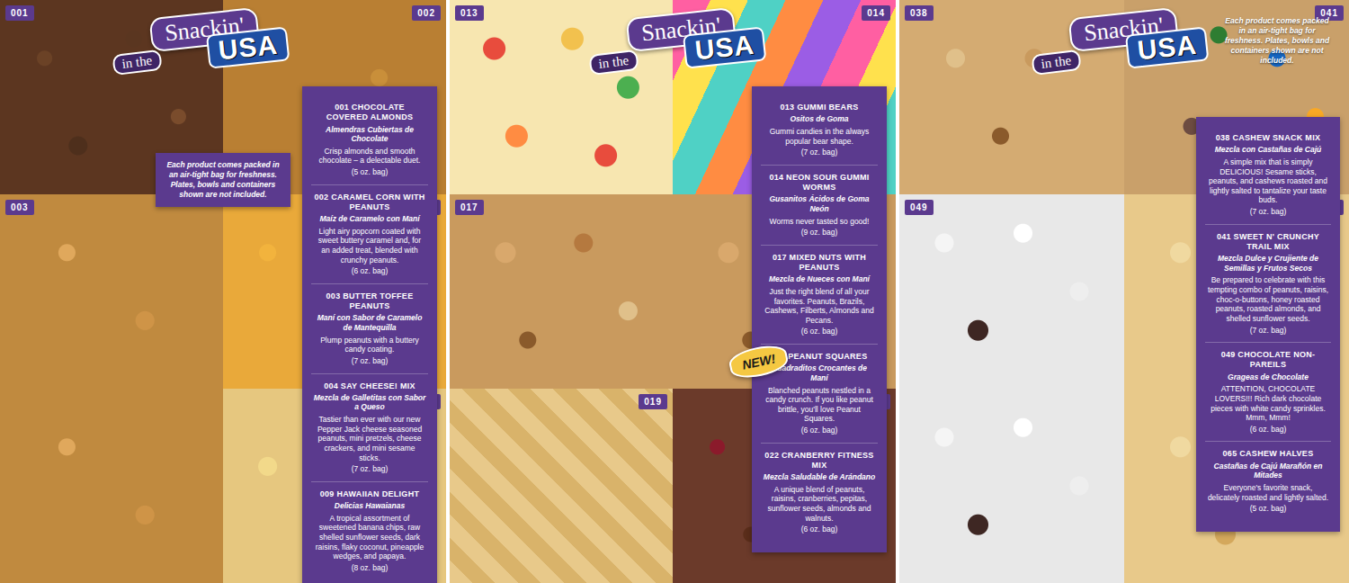001
002
003
004
009
Snackin'
in the USA
Each product comes packed in an air-tight bag for freshness. Plates, bowls and containers shown are not included.
001 Chocolate Covered Almonds
Almendras Cubiertas de Chocolate
Crisp almonds and smooth chocolate – a delectable duet.
(5 oz. bag)
002 Caramel Corn with Peanuts
Maíz de Caramelo con Maní
Light airy popcorn coated with sweet buttery caramel and, for an added treat, blended with crunchy peanuts.
(6 oz. bag)
003 Butter Toffee Peanuts
Maní con Sabor de Caramelo de Mantequilla
Plump peanuts with a buttery candy coating.
(7 oz. bag)
004 Say Cheese! Mix
Mezcla de Galletitas con Sabor a Queso
Tastier than ever with our new Pepper Jack cheese seasoned peanuts, mini pretzels, cheese crackers, and mini sesame sticks.
(7 oz. bag)
009 Hawaiian Delight
Delicias Hawaianas
A tropical assortment of sweetened banana chips, raw shelled sunflower seeds, dark raisins, flaky coconut, pineapple wedges, and papaya.
(8 oz. bag)
013
014
017
019
022
Snackin'
in the USA
NEW!
013 Gummi Bears
Ositos de Goma
Gummi candies in the always popular bear shape.
(7 oz. bag)
014 Neon Sour Gummi Worms
Gusanitos Ácidos de Goma Neón
Worms never tasted so good!
(9 oz. bag)
017 Mixed Nuts with Peanuts
Mezcla de Nueces con Maní
Just the right blend of all your favorites. Peanuts, Brazils, Cashews, Filberts, Almonds and Pecans.
(6 oz. bag)
019 Peanut Squares
Cuadraditos Crocantes de Maní
Blanched peanuts nestled in a candy crunch. If you like peanut brittle, you'll love Peanut Squares.
(6 oz. bag)
022 Cranberry Fitness Mix
Mezcla Saludable de Arándano
A unique blend of peanuts, raisins, cranberries, pepitas, sunflower seeds, almonds and walnuts.
(6 oz. bag)
038
041
049
065
Snackin'
in the USA
Each product comes packed in an air-tight bag for freshness. Plates, bowls and containers shown are not included.
038 Cashew Snack Mix
Mezcla con Castañas de Cajú
A simple mix that is simply DELICIOUS! Sesame sticks, peanuts, and cashews roasted and lightly salted to tantalize your taste buds.
(7 oz. bag)
041 Sweet n' Crunchy Trail Mix
Mezcla Dulce y Crujiente de Semillas y Frutos Secos
Be prepared to celebrate with this tempting combo of peanuts, raisins, choc-o-buttons, honey roasted peanuts, roasted almonds, and shelled sunflower seeds.
(7 oz. bag)
049 Chocolate Non-Pareils
Grageas de Chocolate
ATTENTION, CHOCOLATE LOVERS!!! Rich dark chocolate pieces with white candy sprinkles. Mmm, Mmm!
(6 oz. bag)
065 Cashew Halves
Castañas de Cajú Marañón en Mitades
Everyone's favorite snack, delicately roasted and lightly salted.
(5 oz. bag)